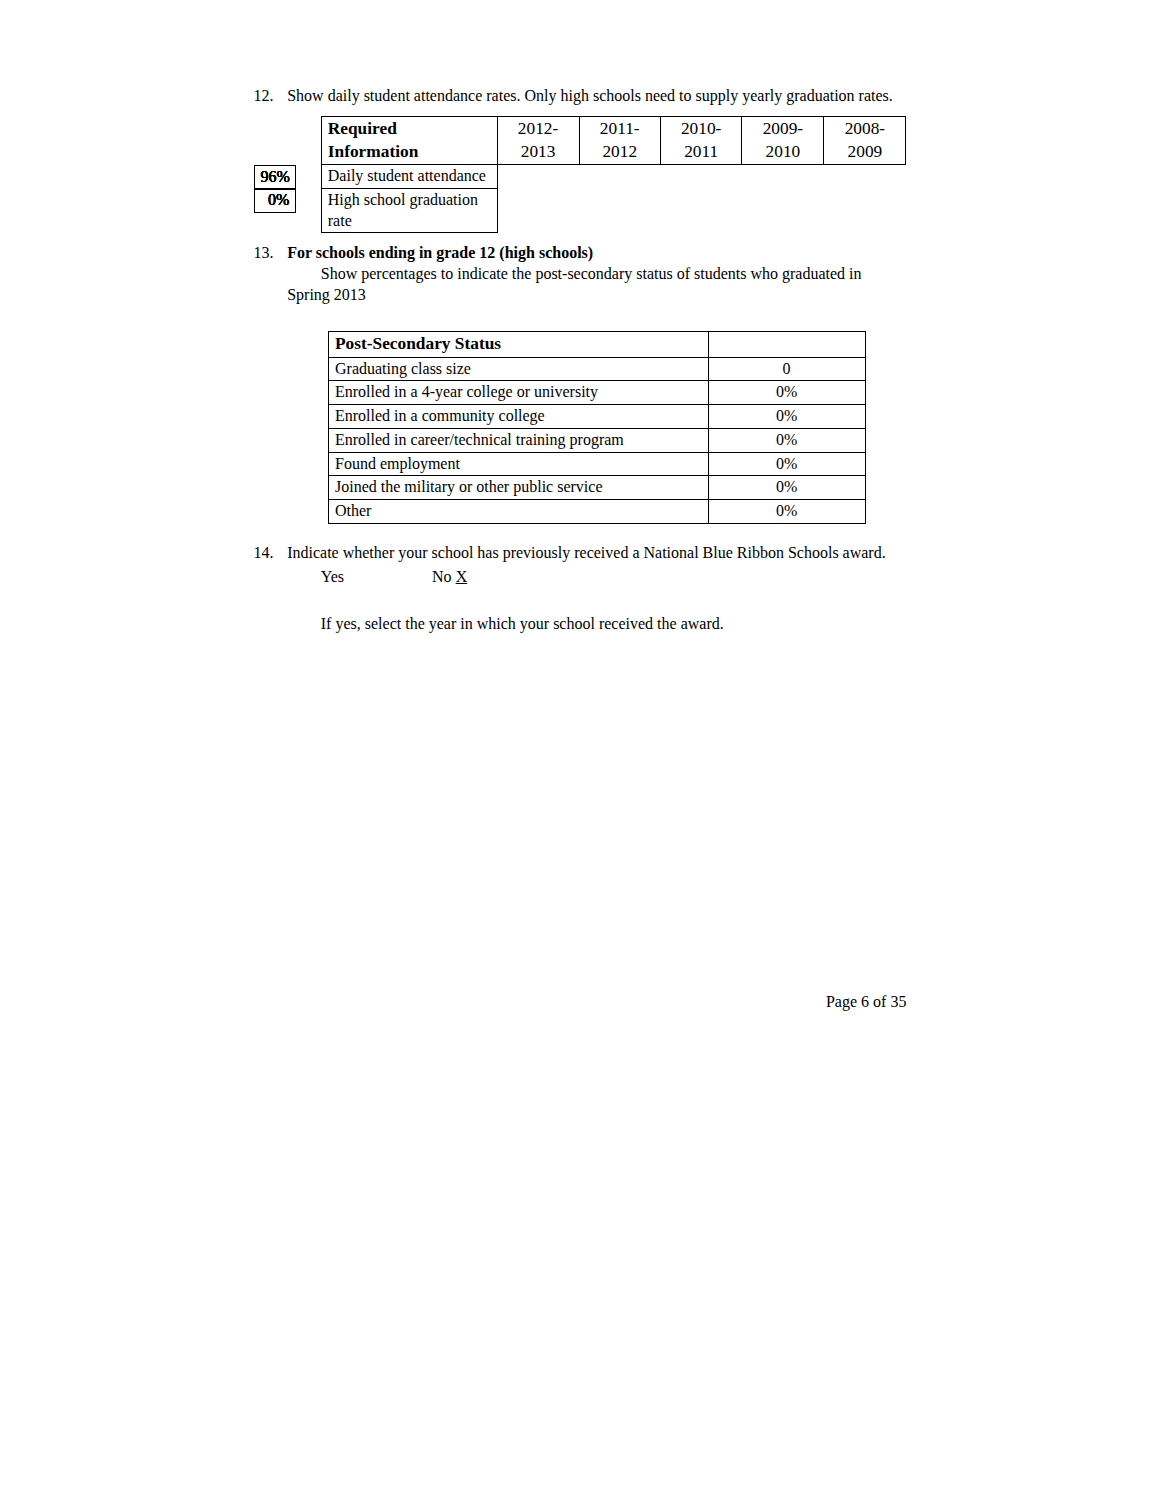12. Show daily student attendance rates. Only high schools need to supply yearly graduation rates.
| Required Information | 2012-2013 | 2011-2012 | 2010-2011 | 2009-2010 | 2008-2009 |
| --- | --- | --- | --- | --- | --- |
| Daily student attendance | 96% | 96% | 96% | 96% | 96% |
| High school graduation rate | 0% | 0% | 0% | 0% | 0% |
13. For schools ending in grade 12 (high schools)
Show percentages to indicate the post-secondary status of students who graduated in Spring 2013
| Post-Secondary Status | |
| --- | --- |
| Graduating class size | 0 |
| Enrolled in a 4-year college or university | 0% |
| Enrolled in a community college | 0% |
| Enrolled in career/technical training program | 0% |
| Found employment | 0% |
| Joined the military or other public service | 0% |
| Other | 0% |
14. Indicate whether your school has previously received a National Blue Ribbon Schools award.
Yes No X
If yes, select the year in which your school received the award.
Page 6 of 35